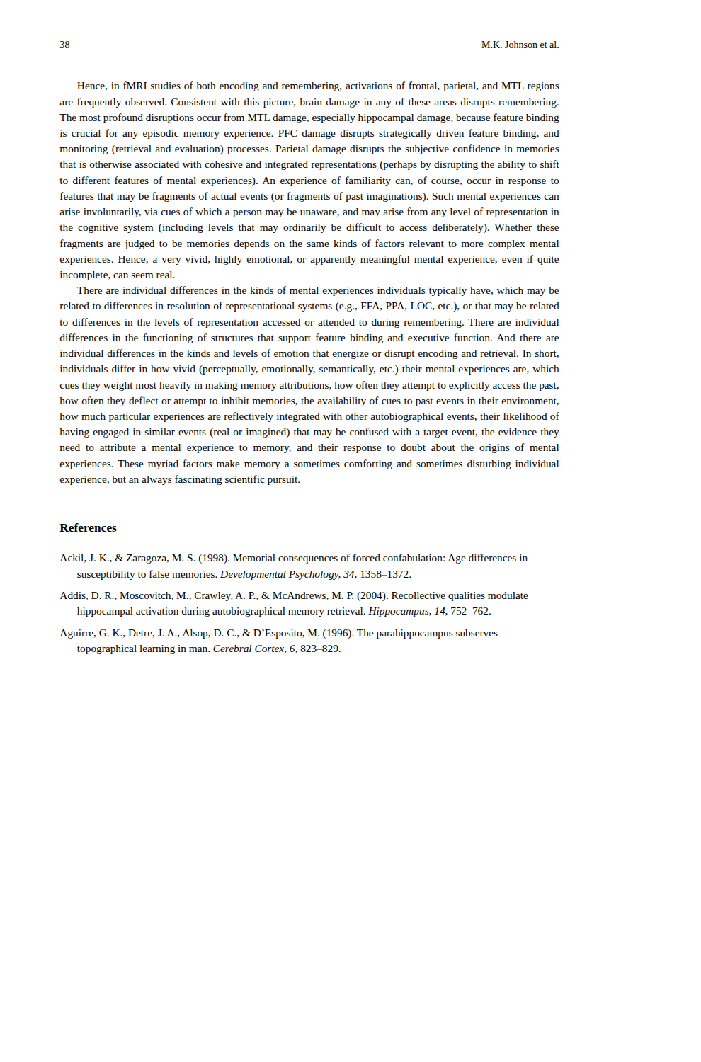38 M.K. Johnson et al.
Hence, in fMRI studies of both encoding and remembering, activations of frontal, parietal, and MTL regions are frequently observed. Consistent with this picture, brain damage in any of these areas disrupts remembering. The most profound disruptions occur from MTL damage, especially hippocampal damage, because feature binding is crucial for any episodic memory experience. PFC damage disrupts strategically driven feature binding, and monitoring (retrieval and evaluation) processes. Parietal damage disrupts the subjective confidence in memories that is otherwise associated with cohesive and integrated representations (perhaps by disrupting the ability to shift to different features of mental experiences). An experience of familiarity can, of course, occur in response to features that may be fragments of actual events (or fragments of past imaginations). Such mental experiences can arise involuntarily, via cues of which a person may be unaware, and may arise from any level of representation in the cognitive system (including levels that may ordinarily be difficult to access deliberately). Whether these fragments are judged to be memories depends on the same kinds of factors relevant to more complex mental experiences. Hence, a very vivid, highly emotional, or apparently meaningful mental experience, even if quite incomplete, can seem real.
There are individual differences in the kinds of mental experiences individuals typically have, which may be related to differences in resolution of representational systems (e.g., FFA, PPA, LOC, etc.), or that may be related to differences in the levels of representation accessed or attended to during remembering. There are individual differences in the functioning of structures that support feature binding and executive function. And there are individual differences in the kinds and levels of emotion that energize or disrupt encoding and retrieval. In short, individuals differ in how vivid (perceptually, emotionally, semantically, etc.) their mental experiences are, which cues they weight most heavily in making memory attributions, how often they attempt to explicitly access the past, how often they deflect or attempt to inhibit memories, the availability of cues to past events in their environment, how much particular experiences are reflectively integrated with other autobiographical events, their likelihood of having engaged in similar events (real or imagined) that may be confused with a target event, the evidence they need to attribute a mental experience to memory, and their response to doubt about the origins of mental experiences. These myriad factors make memory a sometimes comforting and sometimes disturbing individual experience, but an always fascinating scientific pursuit.
References
Ackil, J. K., & Zaragoza, M. S. (1998). Memorial consequences of forced confabulation: Age differences in susceptibility to false memories. Developmental Psychology, 34, 1358–1372.
Addis, D. R., Moscovitch, M., Crawley, A. P., & McAndrews, M. P. (2004). Recollective qualities modulate hippocampal activation during autobiographical memory retrieval. Hippocampus, 14, 752–762.
Aguirre, G. K., Detre, J. A., Alsop, D. C., & D’Esposito, M. (1996). The parahippocampus subserves topographical learning in man. Cerebral Cortex, 6, 823–829.